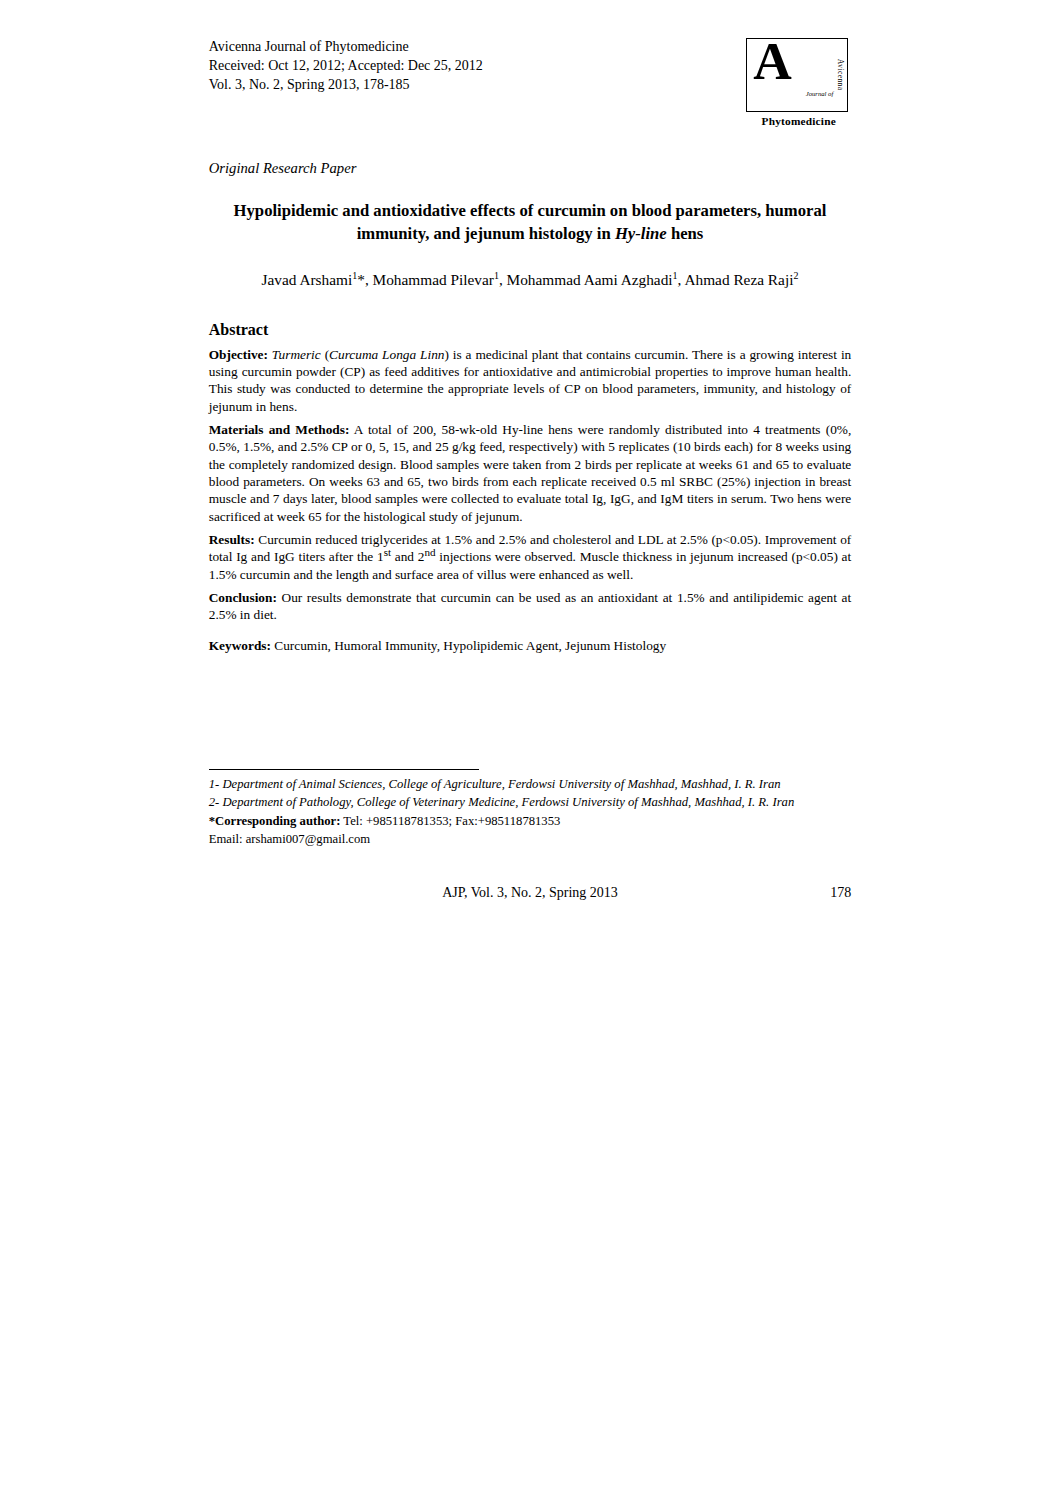Avicenna Journal of Phytomedicine
Received: Oct 12, 2012; Accepted: Dec 25, 2012
Vol. 3, No. 2, Spring 2013, 178-185
A
Avicenna
Journal of
Phytomedicine
Original Research Paper
Hypolipidemic and antioxidative effects of curcumin on blood parameters, humoral immunity, and jejunum histology in Hy-line hens
Javad Arshami1*, Mohammad Pilevar1, Mohammad Aami Azghadi1, Ahmad Reza Raji2
Abstract
Objective: Turmeric (Curcuma Longa Linn) is a medicinal plant that contains curcumin. There is a growing interest in using curcumin powder (CP) as feed additives for antioxidative and antimicrobial properties to improve human health. This study was conducted to determine the appropriate levels of CP on blood parameters, immunity, and histology of jejunum in hens.
Materials and Methods: A total of 200, 58-wk-old Hy-line hens were randomly distributed into 4 treatments (0%, 0.5%, 1.5%, and 2.5% CP or 0, 5, 15, and 25 g/kg feed, respectively) with 5 replicates (10 birds each) for 8 weeks using the completely randomized design. Blood samples were taken from 2 birds per replicate at weeks 61 and 65 to evaluate blood parameters. On weeks 63 and 65, two birds from each replicate received 0.5 ml SRBC (25%) injection in breast muscle and 7 days later, blood samples were collected to evaluate total Ig, IgG, and IgM titers in serum. Two hens were sacrificed at week 65 for the histological study of jejunum.
Results: Curcumin reduced triglycerides at 1.5% and 2.5% and cholesterol and LDL at 2.5% (p<0.05). Improvement of total Ig and IgG titers after the 1st and 2nd injections were observed. Muscle thickness in jejunum increased (p<0.05) at 1.5% curcumin and the length and surface area of villus were enhanced as well.
Conclusion: Our results demonstrate that curcumin can be used as an antioxidant at 1.5% and antilipidemic agent at 2.5% in diet.
Keywords: Curcumin, Humoral Immunity, Hypolipidemic Agent, Jejunum Histology
1- Department of Animal Sciences, College of Agriculture, Ferdowsi University of Mashhad, Mashhad, I. R. Iran
2- Department of Pathology, College of Veterinary Medicine, Ferdowsi University of Mashhad, Mashhad, I. R. Iran
*Corresponding author: Tel: +985118781353; Fax:+985118781353
Email: arshami007@gmail.com
AJP, Vol. 3, No. 2, Spring 2013 178